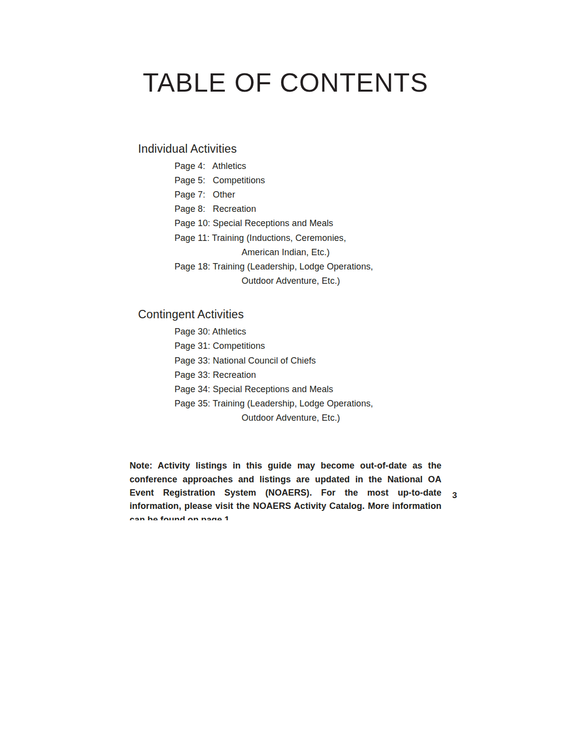TABLE OF CONTENTS
Individual Activities
Page 4: Athletics
Page 5: Competitions
Page 7: Other
Page 8: Recreation
Page 10: Special Receptions and Meals
Page 11: Training (Inductions, Ceremonies,American Indian, Etc.)
Page 18: Training (Leadership, Lodge Operations,Outdoor Adventure, Etc.)
Contingent Activities
Page 30: Athletics
Page 31: Competitions
Page 33: National Council of Chiefs
Page 33: Recreation
Page 34: Special Receptions and Meals
Page 35: Training (Leadership, Lodge Operations,Outdoor Adventure, Etc.)
Note: Activity listings in this guide may become out-of-date as the conference approaches and listings are updated in the National OA Event Registration System (NOAERS). For the most up-to-date information, please visit the NOAERS Activity Catalog. More information can be found on page 1.
3